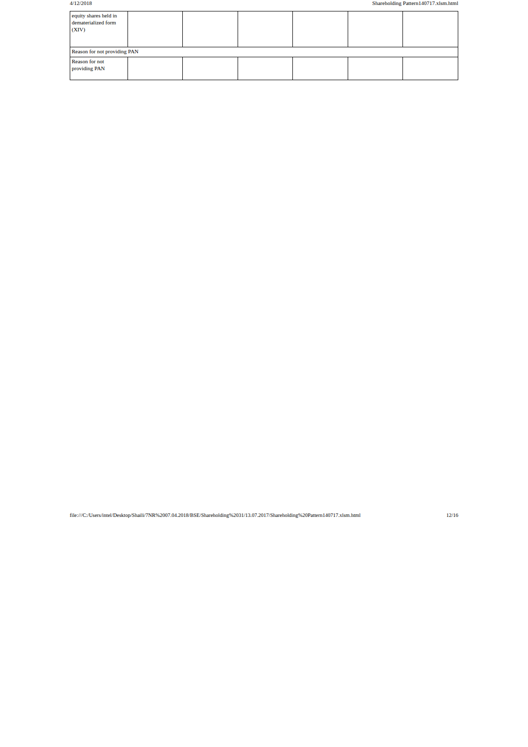4/12/2018
Shareholding Pattern140717.xlsm.html
| equity shares held in dematerialized form (XIV) | | | | | | |
| Reason for not providing PAN |
| Reason for not providing PAN | | | | | | |
file:///C:/Users/intel/Desktop/Shaili/7NR%2007.04.2018/BSE/Shareholding%2031/13.07.2017/Shareholding%20Pattern140717.xlsm.html
12/16